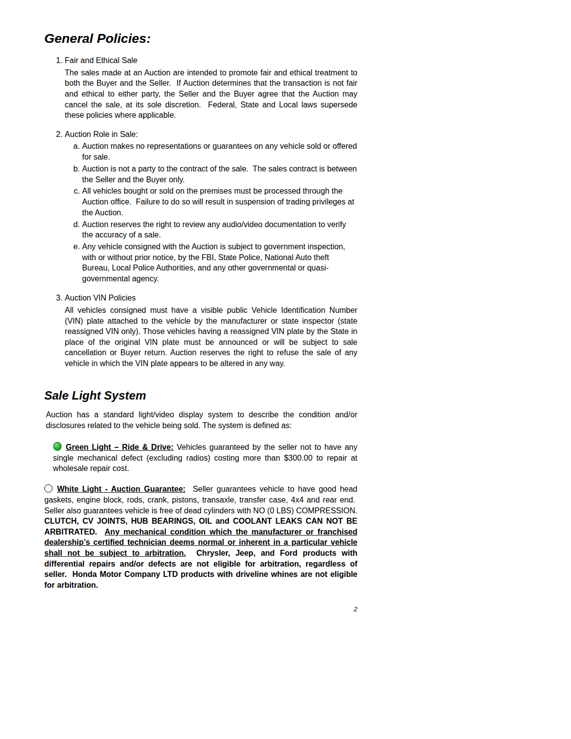General Policies:
Fair and Ethical Sale
The sales made at an Auction are intended to promote fair and ethical treatment to both the Buyer and the Seller. If Auction determines that the transaction is not fair and ethical to either party, the Seller and the Buyer agree that the Auction may cancel the sale, at its sole discretion. Federal, State and Local laws supersede these policies where applicable.
Auction Role in Sale:
Auction makes no representations or guarantees on any vehicle sold or offered for sale.
Auction is not a party to the contract of the sale. The sales contract is between the Seller and the Buyer only.
All vehicles bought or sold on the premises must be processed through the Auction office. Failure to do so will result in suspension of trading privileges at the Auction.
Auction reserves the right to review any audio/video documentation to verify the accuracy of a sale.
Any vehicle consigned with the Auction is subject to government inspection, with or without prior notice, by the FBI, State Police, National Auto theft Bureau, Local Police Authorities, and any other governmental or quasi-governmental agency.
Auction VIN Policies
All vehicles consigned must have a visible public Vehicle Identification Number (VIN) plate attached to the vehicle by the manufacturer or state inspector (state reassigned VIN only). Those vehicles having a reassigned VIN plate by the State in place of the original VIN plate must be announced or will be subject to sale cancellation or Buyer return. Auction reserves the right to refuse the sale of any vehicle in which the VIN plate appears to be altered in any way.
Sale Light System
Auction has a standard light/video display system to describe the condition and/or disclosures related to the vehicle being sold. The system is defined as:
Green Light – Ride & Drive: Vehicles guaranteed by the seller not to have any single mechanical defect (excluding radios) costing more than $300.00 to repair at wholesale repair cost.
White Light - Auction Guarantee: Seller guarantees vehicle to have good head gaskets, engine block, rods, crank, pistons, transaxle, transfer case, 4x4 and rear end. Seller also guarantees vehicle is free of dead cylinders with NO (0 LBS) COMPRESSION. CLUTCH, CV JOINTS, HUB BEARINGS, OIL and COOLANT LEAKS CAN NOT BE ARBITRATED. Any mechanical condition which the manufacturer or franchised dealership’s certified technician deems normal or inherent in a particular vehicle shall not be subject to arbitration. Chrysler, Jeep, and Ford products with differential repairs and/or defects are not eligible for arbitration, regardless of seller. Honda Motor Company LTD products with driveline whines are not eligible for arbitration.
2